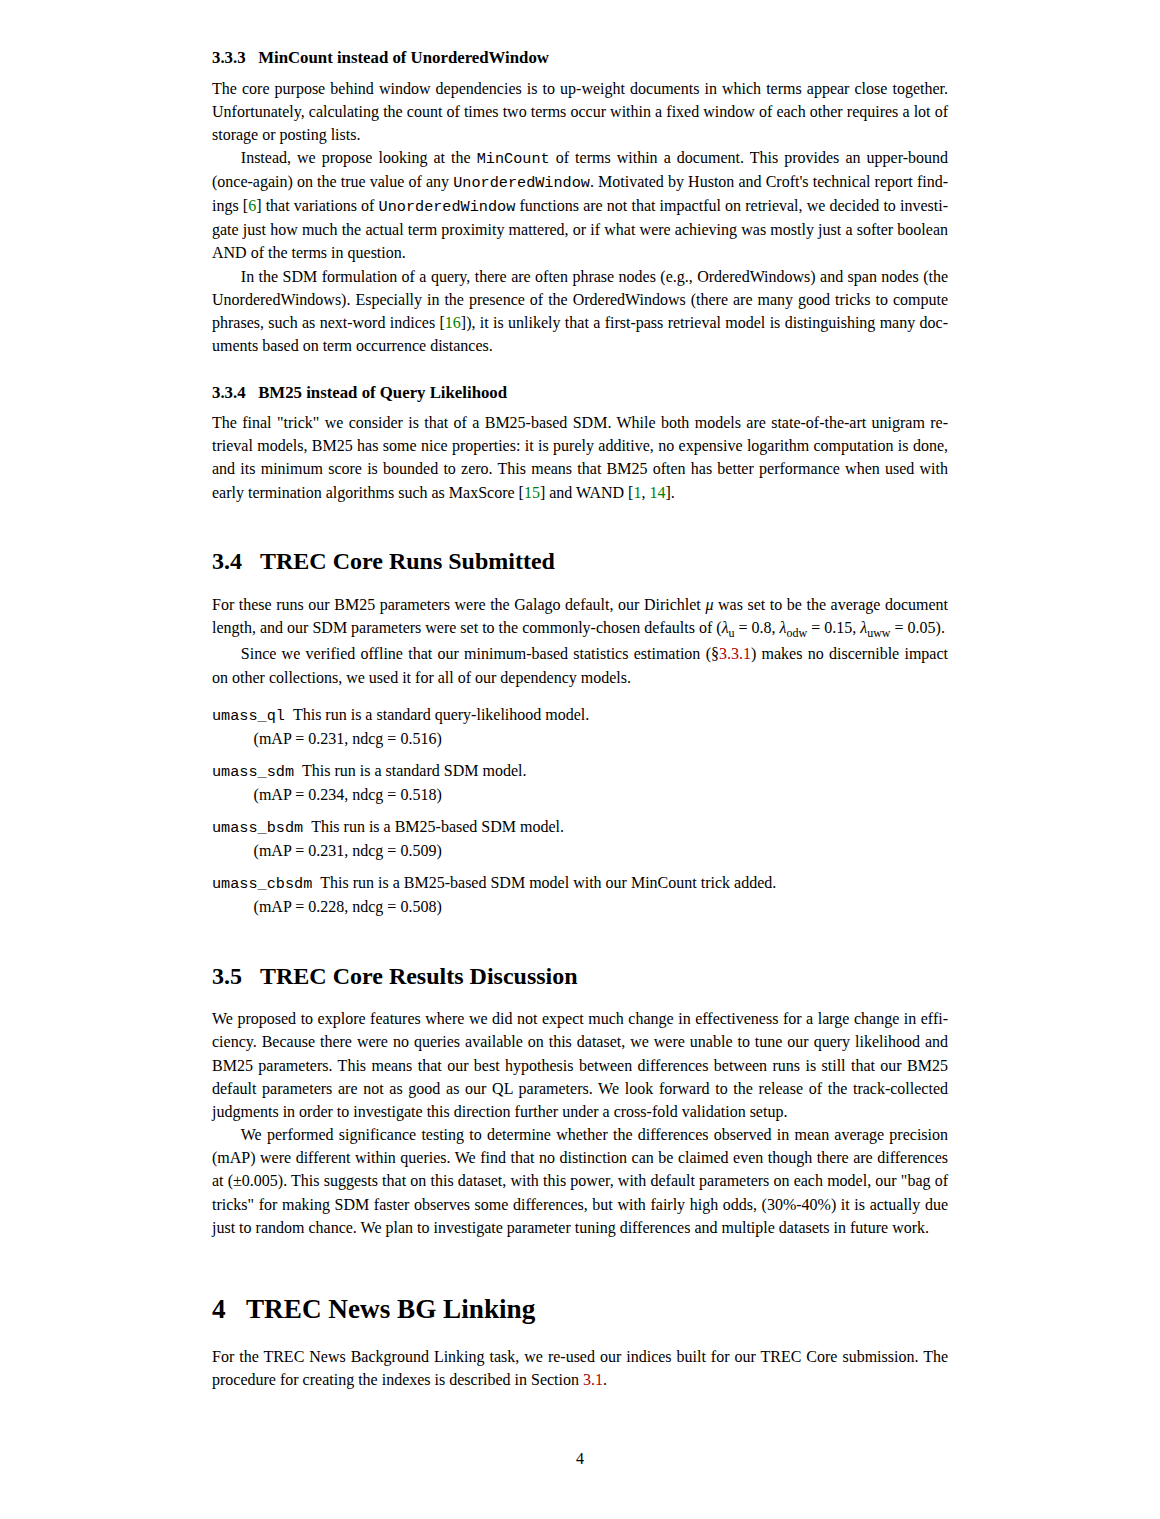3.3.3 MinCount instead of UnorderedWindow
The core purpose behind window dependencies is to up-weight documents in which terms appear close together. Unfortunately, calculating the count of times two terms occur within a fixed window of each other requires a lot of storage or posting lists.
Instead, we propose looking at the MinCount of terms within a document. This provides an upper-bound (once-again) on the true value of any UnorderedWindow. Motivated by Huston and Croft's technical report findings [6] that variations of UnorderedWindow functions are not that impactful on retrieval, we decided to investigate just how much the actual term proximity mattered, or if what were achieving was mostly just a softer boolean AND of the terms in question.
In the SDM formulation of a query, there are often phrase nodes (e.g., OrderedWindows) and span nodes (the UnorderedWindows). Especially in the presence of the OrderedWindows (there are many good tricks to compute phrases, such as next-word indices [16]), it is unlikely that a first-pass retrieval model is distinguishing many documents based on term occurrence distances.
3.3.4 BM25 instead of Query Likelihood
The final "trick" we consider is that of a BM25-based SDM. While both models are state-of-the-art unigram retrieval models, BM25 has some nice properties: it is purely additive, no expensive logarithm computation is done, and its minimum score is bounded to zero. This means that BM25 often has better performance when used with early termination algorithms such as MaxScore [15] and WAND [1, 14].
3.4 TREC Core Runs Submitted
For these runs our BM25 parameters were the Galago default, our Dirichlet μ was set to be the average document length, and our SDM parameters were set to the commonly-chosen defaults of (λu = 0.8, λodw = 0.15, λuww = 0.05).
Since we verified offline that our minimum-based statistics estimation (§3.3.1) makes no discernible impact on other collections, we used it for all of our dependency models.
umass_ql
This run is a standard query-likelihood model.
(mAP = 0.231, ndcg = 0.516)
umass_sdm
This run is a standard SDM model.
(mAP = 0.234, ndcg = 0.518)
umass_bsdm
This run is a BM25-based SDM model.
(mAP = 0.231, ndcg = 0.509)
umass_cbsdm
This run is a BM25-based SDM model with our MinCount trick added.
(mAP = 0.228, ndcg = 0.508)
3.5 TREC Core Results Discussion
We proposed to explore features where we did not expect much change in effectiveness for a large change in efficiency. Because there were no queries available on this dataset, we were unable to tune our query likelihood and BM25 parameters. This means that our best hypothesis between differences between runs is still that our BM25 default parameters are not as good as our QL parameters. We look forward to the release of the track-collected judgments in order to investigate this direction further under a cross-fold validation setup.
We performed significance testing to determine whether the differences observed in mean average precision (mAP) were different within queries. We find that no distinction can be claimed even though there are differences at (±0.005). This suggests that on this dataset, with this power, with default parameters on each model, our "bag of tricks" for making SDM faster observes some differences, but with fairly high odds, (30%-40%) it is actually due just to random chance. We plan to investigate parameter tuning differences and multiple datasets in future work.
4 TREC News BG Linking
For the TREC News Background Linking task, we re-used our indices built for our TREC Core submission. The procedure for creating the indexes is described in Section 3.1.
4